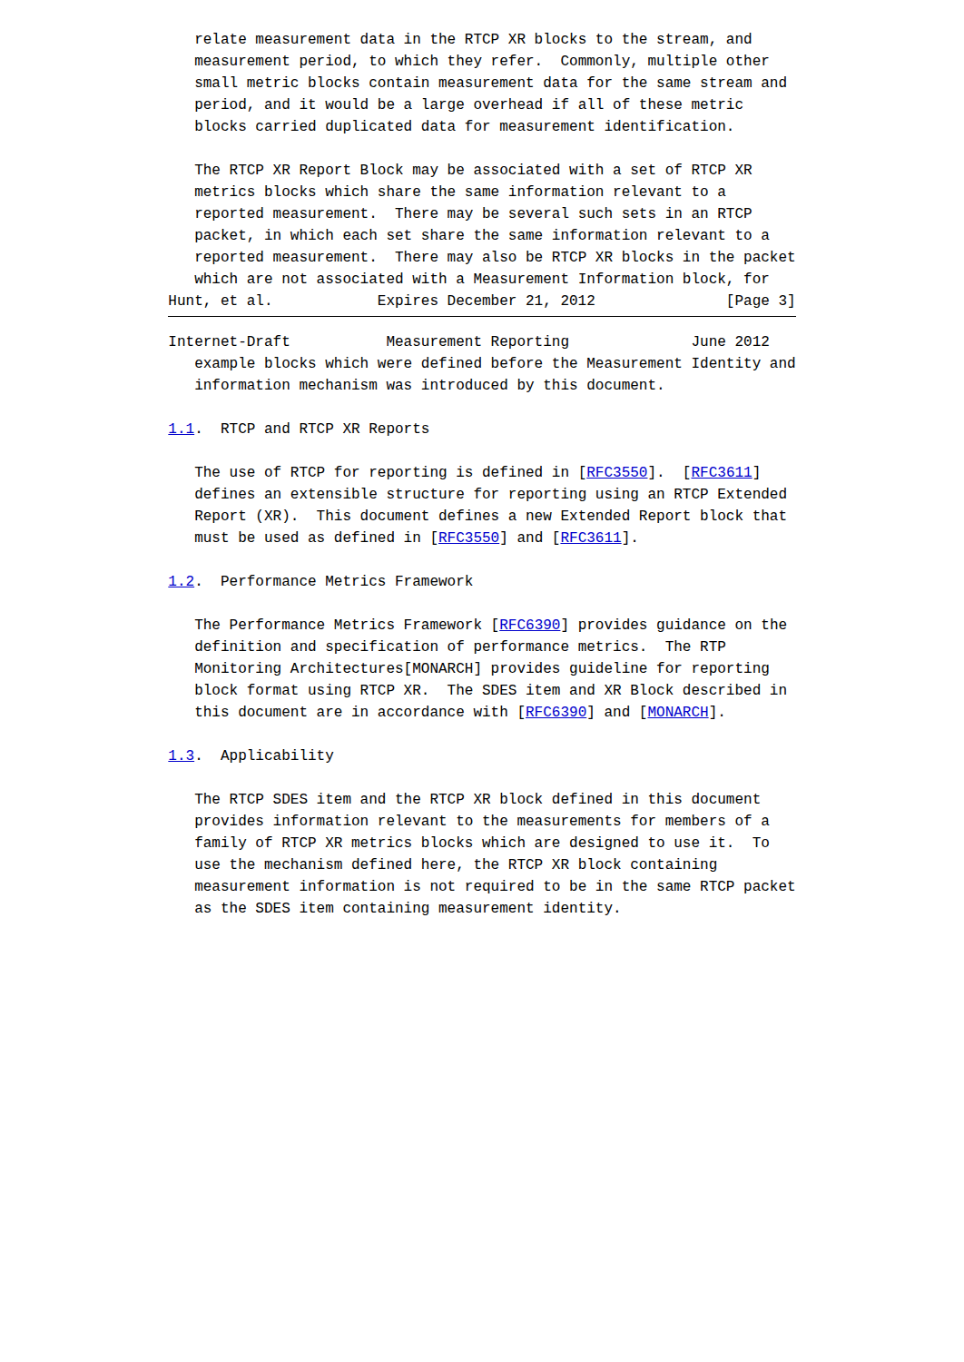relate measurement data in the RTCP XR blocks to the stream, and
   measurement period, to which they refer.  Commonly, multiple other
   small metric blocks contain measurement data for the same stream and
   period, and it would be a large overhead if all of these metric
   blocks carried duplicated data for measurement identification.

   The RTCP XR Report Block may be associated with a set of RTCP XR
   metrics blocks which share the same information relevant to a
   reported measurement.  There may be several such sets in an RTCP
   packet, in which each set share the same information relevant to a
   reported measurement.  There may also be RTCP XR blocks in the packet
   which are not associated with a Measurement Information block, for
Hunt, et al.            Expires December 21, 2012               [Page 3]
Internet-Draft           Measurement Reporting              June 2012
   example blocks which were defined before the Measurement Identity and
   information mechanism was introduced by this document.

1.1.  RTCP and RTCP XR Reports

   The use of RTCP for reporting is defined in [RFC3550].  [RFC3611]
   defines an extensible structure for reporting using an RTCP Extended
   Report (XR).  This document defines a new Extended Report block that
   must be used as defined in [RFC3550] and [RFC3611].

1.2.  Performance Metrics Framework

   The Performance Metrics Framework [RFC6390] provides guidance on the
   definition and specification of performance metrics.  The RTP
   Monitoring Architectures[MONARCH] provides guideline for reporting
   block format using RTCP XR.  The SDES item and XR Block described in
   this document are in accordance with [RFC6390] and [MONARCH].

1.3.  Applicability

   The RTCP SDES item and the RTCP XR block defined in this document
   provides information relevant to the measurements for members of a
   family of RTCP XR metrics blocks which are designed to use it.  To
   use the mechanism defined here, the RTCP XR block containing
   measurement information is not required to be in the same RTCP packet
   as the SDES item containing measurement identity.